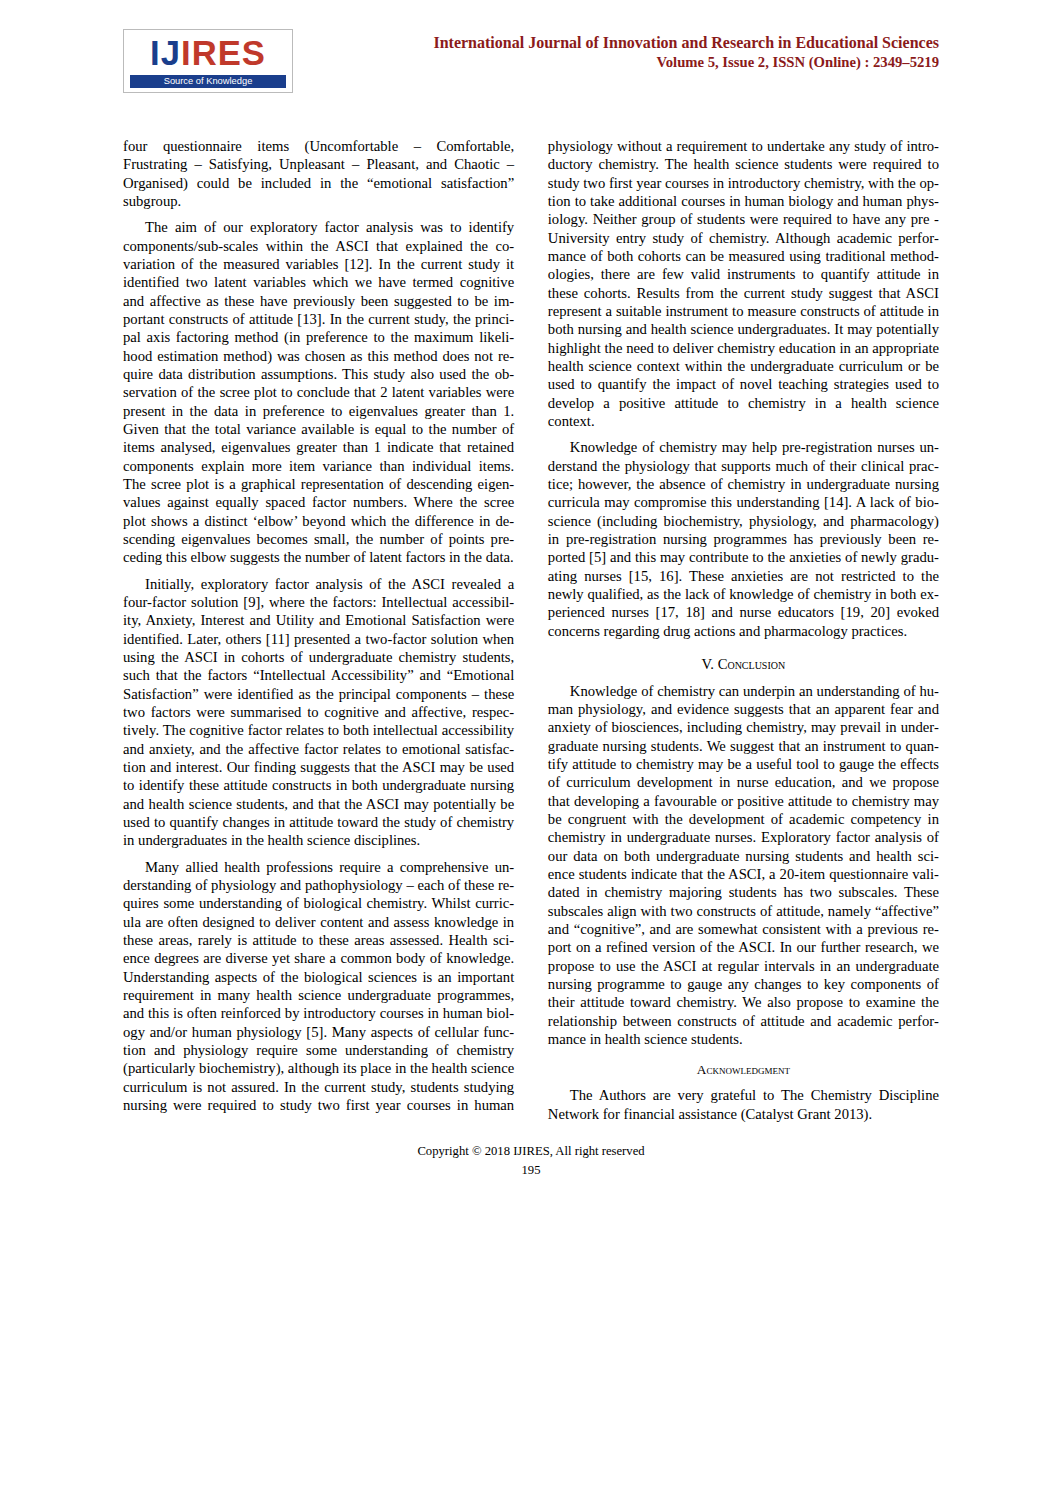IJIRES
Source of Knowledge
International Journal of Innovation and Research in Educational Sciences
Volume 5, Issue 2, ISSN (Online) : 2349–5219
four questionnaire items (Uncomfortable – Comfortable, Frustrating – Satisfying, Unpleasant – Pleasant, and Chaotic – Organised) could be included in the “emotional satisfaction” subgroup.
The aim of our exploratory factor analysis was to identify components/sub-scales within the ASCI that explained the co-variation of the measured variables [12]. In the current study it identified two latent variables which we have termed cognitive and affective as these have previously been suggested to be important constructs of attitude [13]. In the current study, the principal axis factoring method (in preference to the maximum likelihood estimation method) was chosen as this method does not require data distribution assumptions. This study also used the observation of the scree plot to conclude that 2 latent variables were present in the data in preference to eigenvalues greater than 1. Given that the total variance available is equal to the number of items analysed, eigenvalues greater than 1 indicate that retained components explain more item variance than individual items. The scree plot is a graphical representation of descending eigenvalues against equally spaced factor numbers. Where the scree plot shows a distinct ‘elbow’ beyond which the difference in descending eigenvalues becomes small, the number of points preceding this elbow suggests the number of latent factors in the data.
Initially, exploratory factor analysis of the ASCI revealed a four-factor solution [9], where the factors: Intellectual accessibility, Anxiety, Interest and Utility and Emotional Satisfaction were identified. Later, others [11] presented a two-factor solution when using the ASCI in cohorts of undergraduate chemistry students, such that the factors “Intellectual Accessibility” and “Emotional Satisfaction” were identified as the principal components – these two factors were summarised to cognitive and affective, respectively. The cognitive factor relates to both intellectual accessibility and anxiety, and the affective factor relates to emotional satisfaction and interest. Our finding suggests that the ASCI may be used to identify these attitude constructs in both undergraduate nursing and health science students, and that the ASCI may potentially be used to quantify changes in attitude toward the study of chemistry in undergraduates in the health science disciplines.
Many allied health professions require a comprehensive understanding of physiology and pathophysiology – each of these requires some understanding of biological chemistry. Whilst curricula are often designed to deliver content and assess knowledge in these areas, rarely is attitude to these areas assessed. Health science degrees are diverse yet share a common body of knowledge. Understanding aspects of the biological sciences is an important requirement in many health science undergraduate programmes, and this is often reinforced by introductory courses in human biology and/or human physiology [5]. Many aspects of cellular function and physiology require some understanding of chemistry (particularly biochemistry), although its place in the health science curriculum is not assured. In the current study, students studying nursing were required to study two first year courses in human physiology without a requirement to undertake any study of introductory chemistry. The health science students were required to study two first year courses in introductory chemistry, with the option to take additional courses in human biology and human physiology. Neither group of students were required to have any pre - University entry study of chemistry. Although academic performance of both cohorts can be measured using traditional methodologies, there are few valid instruments to quantify attitude in these cohorts. Results from the current study suggest that ASCI represent a suitable instrument to measure constructs of attitude in both nursing and health science undergraduates. It may potentially highlight the need to deliver chemistry education in an appropriate health science context within the undergraduate curriculum or be used to quantify the impact of novel teaching strategies used to develop a positive attitude to chemistry in a health science context.
Knowledge of chemistry may help pre-registration nurses understand the physiology that supports much of their clinical practice; however, the absence of chemistry in undergraduate nursing curricula may compromise this understanding [14]. A lack of bioscience (including biochemistry, physiology, and pharmacology) in pre-registration nursing programmes has previously been reported [5] and this may contribute to the anxieties of newly graduating nurses [15, 16]. These anxieties are not restricted to the newly qualified, as the lack of knowledge of chemistry in both experienced nurses [17, 18] and nurse educators [19, 20] evoked concerns regarding drug actions and pharmacology practices.
V. Conclusion
Knowledge of chemistry can underpin an understanding of human physiology, and evidence suggests that an apparent fear and anxiety of biosciences, including chemistry, may prevail in undergraduate nursing students. We suggest that an instrument to quantify attitude to chemistry may be a useful tool to gauge the effects of curriculum development in nurse education, and we propose that developing a favourable or positive attitude to chemistry may be congruent with the development of academic competency in chemistry in undergraduate nurses. Exploratory factor analysis of our data on both undergraduate nursing students and health science students indicate that the ASCI, a 20-item questionnaire validated in chemistry majoring students has two subscales. These subscales align with two constructs of attitude, namely “affective” and “cognitive”, and are somewhat consistent with a previous report on a refined version of the ASCI. In our further research, we propose to use the ASCI at regular intervals in an undergraduate nursing programme to gauge any changes to key components of their attitude toward chemistry. We also propose to examine the relationship between constructs of attitude and academic performance in health science students.
Acknowledgment
The Authors are very grateful to The Chemistry Discipline Network for financial assistance (Catalyst Grant 2013).
Copyright © 2018 IJIRES, All right reserved
195